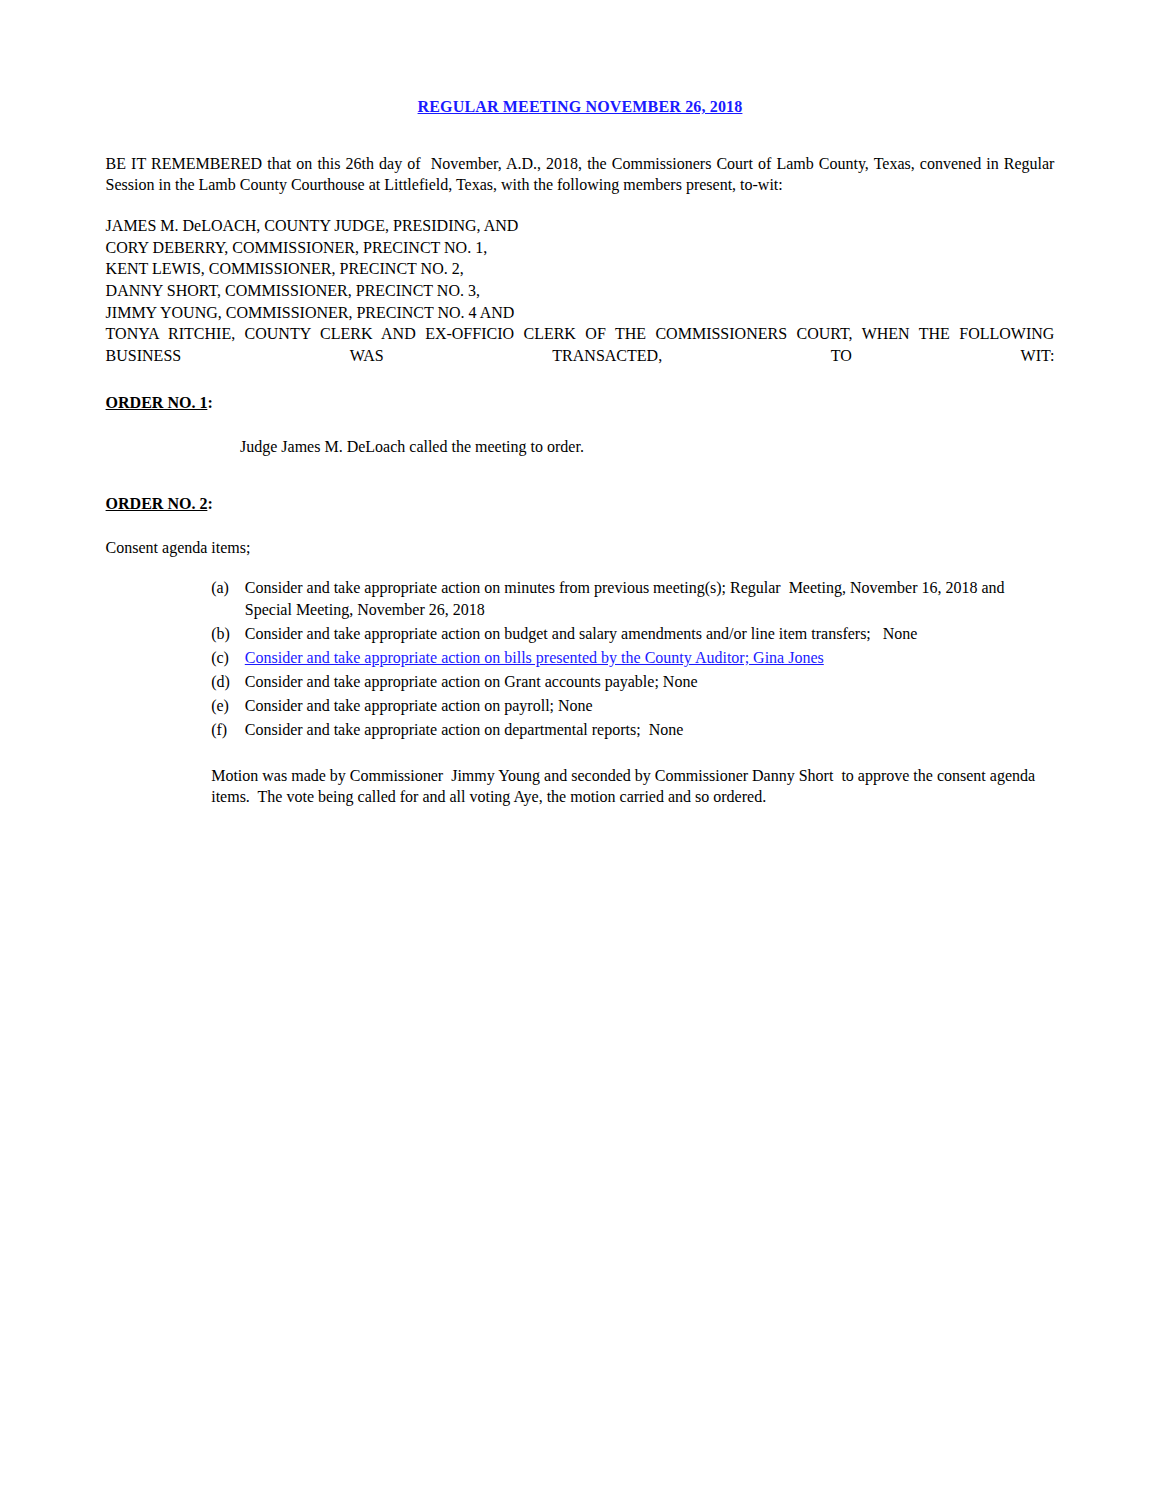REGULAR MEETING NOVEMBER 26, 2018
BE IT REMEMBERED that on this 26th day of November, A.D., 2018, the Commissioners Court of Lamb County, Texas, convened in Regular Session in the Lamb County Courthouse at Littlefield, Texas, with the following members present, to-wit:
JAMES M. DeLOACH, COUNTY JUDGE, PRESIDING, AND
CORY DEBERRY, COMMISSIONER, PRECINCT NO. 1,
KENT LEWIS, COMMISSIONER, PRECINCT NO. 2,
DANNY SHORT, COMMISSIONER, PRECINCT NO. 3,
JIMMY YOUNG, COMMISSIONER, PRECINCT NO. 4 AND
TONYA RITCHIE, COUNTY CLERK AND EX-OFFICIO CLERK OF THE COMMISSIONERS COURT, WHEN THE FOLLOWING BUSINESS WAS TRANSACTED, TO WIT:
ORDER NO. 1:
Judge James M. DeLoach called the meeting to order.
ORDER NO. 2:
Consent agenda items;
(a) Consider and take appropriate action on minutes from previous meeting(s); Regular Meeting, November 16, 2018 and Special Meeting, November 26, 2018
(b) Consider and take appropriate action on budget and salary amendments and/or line item transfers; None
(c) Consider and take appropriate action on bills presented by the County Auditor; Gina Jones
(d) Consider and take appropriate action on Grant accounts payable; None
(e) Consider and take appropriate action on payroll; None
(f) Consider and take appropriate action on departmental reports; None
Motion was made by Commissioner Jimmy Young and seconded by Commissioner Danny Short to approve the consent agenda items. The vote being called for and all voting Aye, the motion carried and so ordered.